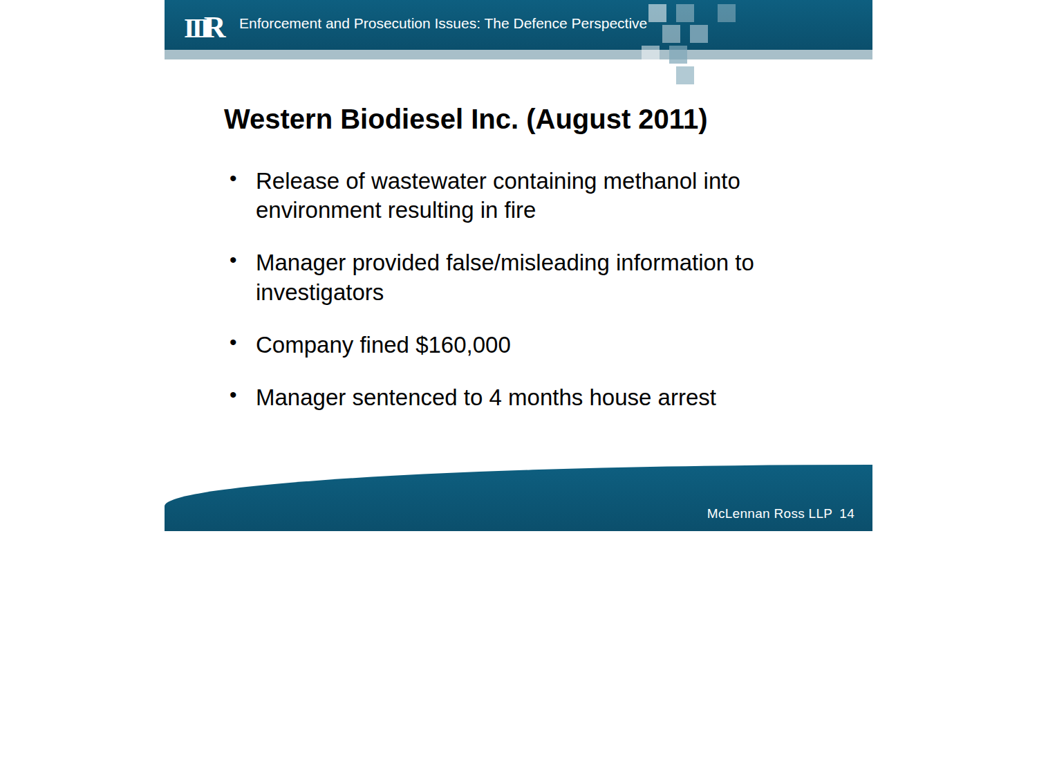IIIR
Enforcement and Prosecution Issues: The Defence Perspective
Western Biodiesel Inc. (August 2011)
Release of wastewater containing methanol into environment resulting in fire
Manager provided false/misleading information to investigators
Company fined $160,000
Manager sentenced to 4 months house arrest
McLennan Ross LLP14